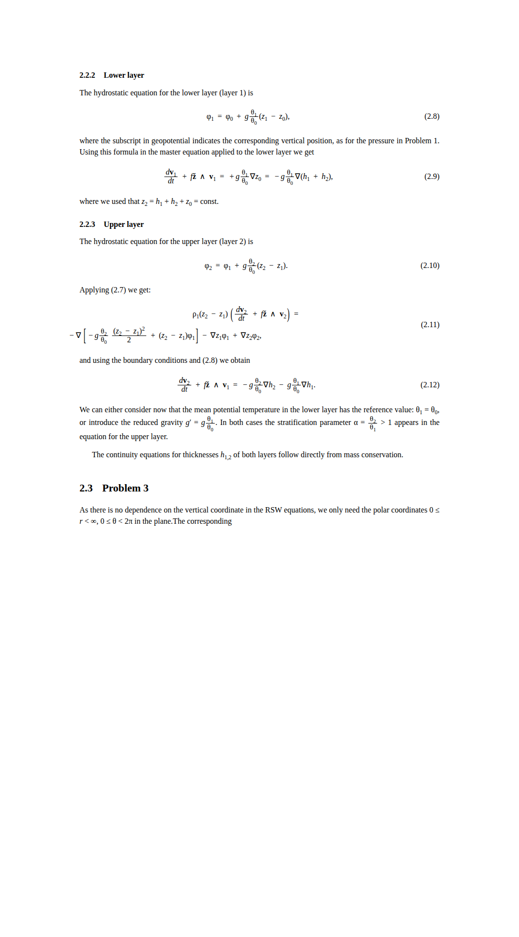2.2.2 Lower layer
The hydrostatic equation for the lower layer (layer 1) is
φ1 = φ0 + gθ1 θ0(z1 − z0),
(2.8)
where the subscript in geopotential indicates the corresponding vertical position, as for the pressure in Problem 1. Using this formula in the master equation applied to the lower layer we get
dv1 dt + fž ∧ v1 = +gθ1 θ0∇z0 = −gθ1 θ0∇(h1 + h2),
(2.9)
where we used that z2 = h1 + h2 + z0 = const.
2.2.3 Upper layer
The hydrostatic equation for the upper layer (layer 2) is
φ2 = φ1 + gθ2 θ0(z2 − z1).
(2.10)
Applying (2.7) we get:
ρ1(z2 − z1) (dv2 dt + fž ∧ v2) = −∇ [−gθ2 θ0 (z2 − z1)22 + (z2 − z1)φ1] − ∇z1φ1 + ∇z2φ2,
(2.11)
and using the boundary conditions and (2.8) we obtain
dv2 dt + fž ∧ v1 = −gθ2 θ0∇h2 − gθ1 θ0∇h1.
(2.12)
We can either consider now that the mean potential temperature in the lower layer has the reference value: θ1 = θ0, or introduce the reduced gravity g′ = gθ1 θ0. In both cases the stratification parameter α = θ2 θ1 > 1 appears in the equation for the upper layer.
The continuity equations for thicknesses h1,2 of both layers follow directly from mass conservation.
2.3 Problem 3
As there is no dependence on the vertical coordinate in the RSW equations, we only need the polar coordinates 0 ≤ r < ∞, 0 ≤ θ < 2π in the plane.The corresponding
8